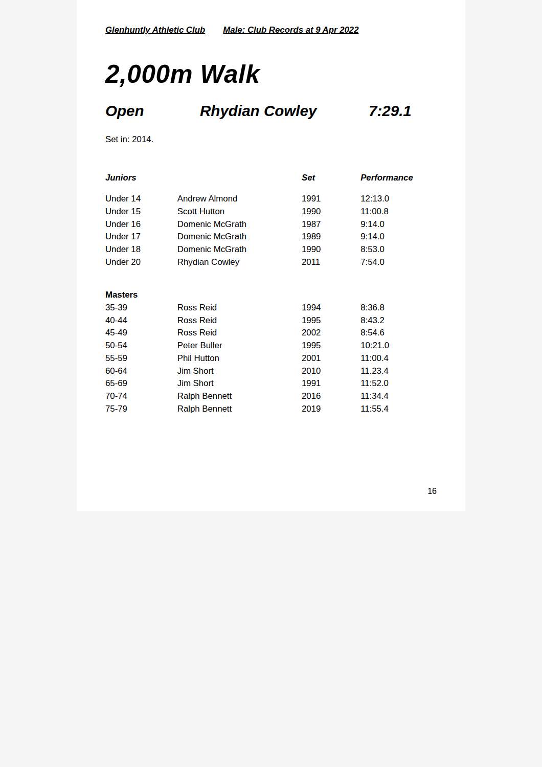Glenhuntly Athletic Club Male: Club Records at 9 Apr 2022
2,000m Walk
Open Rhydian Cowley 7:29.1
Set in: 2014.
2,000m Walk club records by age category
| Juniors | | Set | Performance |
| --- | --- | --- | --- |
| Under 14 | Andrew Almond | 1991 | 12:13.0 |
| Under 15 | Scott Hutton | 1990 | 11:00.8 |
| Under 16 | Domenic McGrath | 1987 | 9:14.0 |
| Under 17 | Domenic McGrath | 1989 | 9:14.0 |
| Under 18 | Domenic McGrath | 1990 | 8:53.0 |
| Under 20 | Rhydian Cowley | 2011 | 7:54.0 |
| Masters |
| 35-39 | Ross Reid | 1994 | 8:36.8 |
| 40-44 | Ross Reid | 1995 | 8:43.2 |
| 45-49 | Ross Reid | 2002 | 8:54.6 |
| 50-54 | Peter Buller | 1995 | 10:21.0 |
| 55-59 | Phil Hutton | 2001 | 11:00.4 |
| 60-64 | Jim Short | 2010 | 11.23.4 |
| 65-69 | Jim Short | 1991 | 11:52.0 |
| 70-74 | Ralph Bennett | 2016 | 11:34.4 |
| 75-79 | Ralph Bennett | 2019 | 11:55.4 |
16